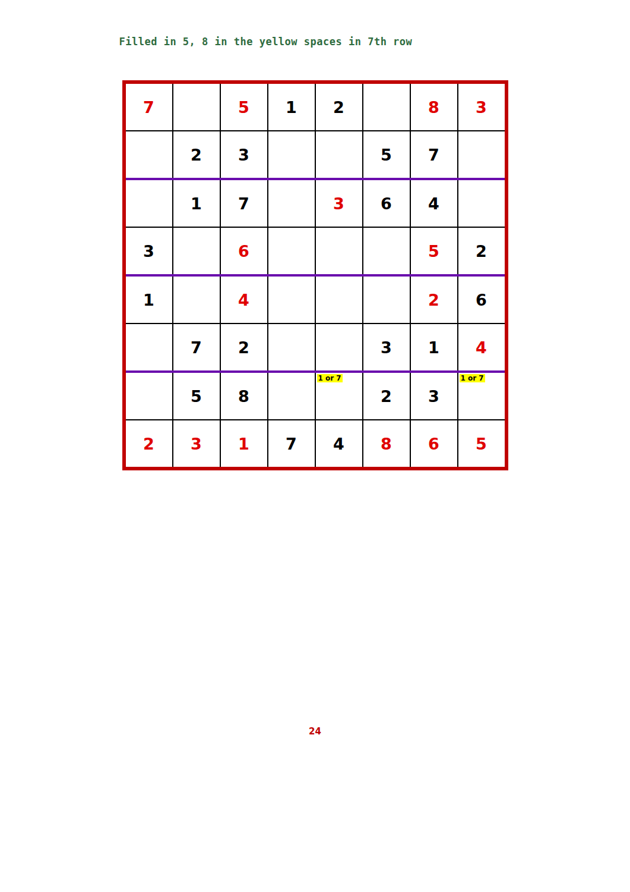Filled in 5, 8 in the yellow spaces in 7th row
| 7 | | 5 | 1 | 2 | | 8 | 3 |
| | 2 | 3 | | | 5 | 7 | |
| | 1 | 7 | | 3 | 6 | 4 | |
| 3 | | 6 | | | | 5 | 2 |
| 1 | | 4 | | | | 2 | 6 |
| | 7 | 2 | | | 3 | 1 | 4 |
| | 5 | 8 | | 1 or 7 | 2 | 3 | 1 or 7 |
| 2 | 3 | 1 | 7 | 4 | 8 | 6 | 5 |
24